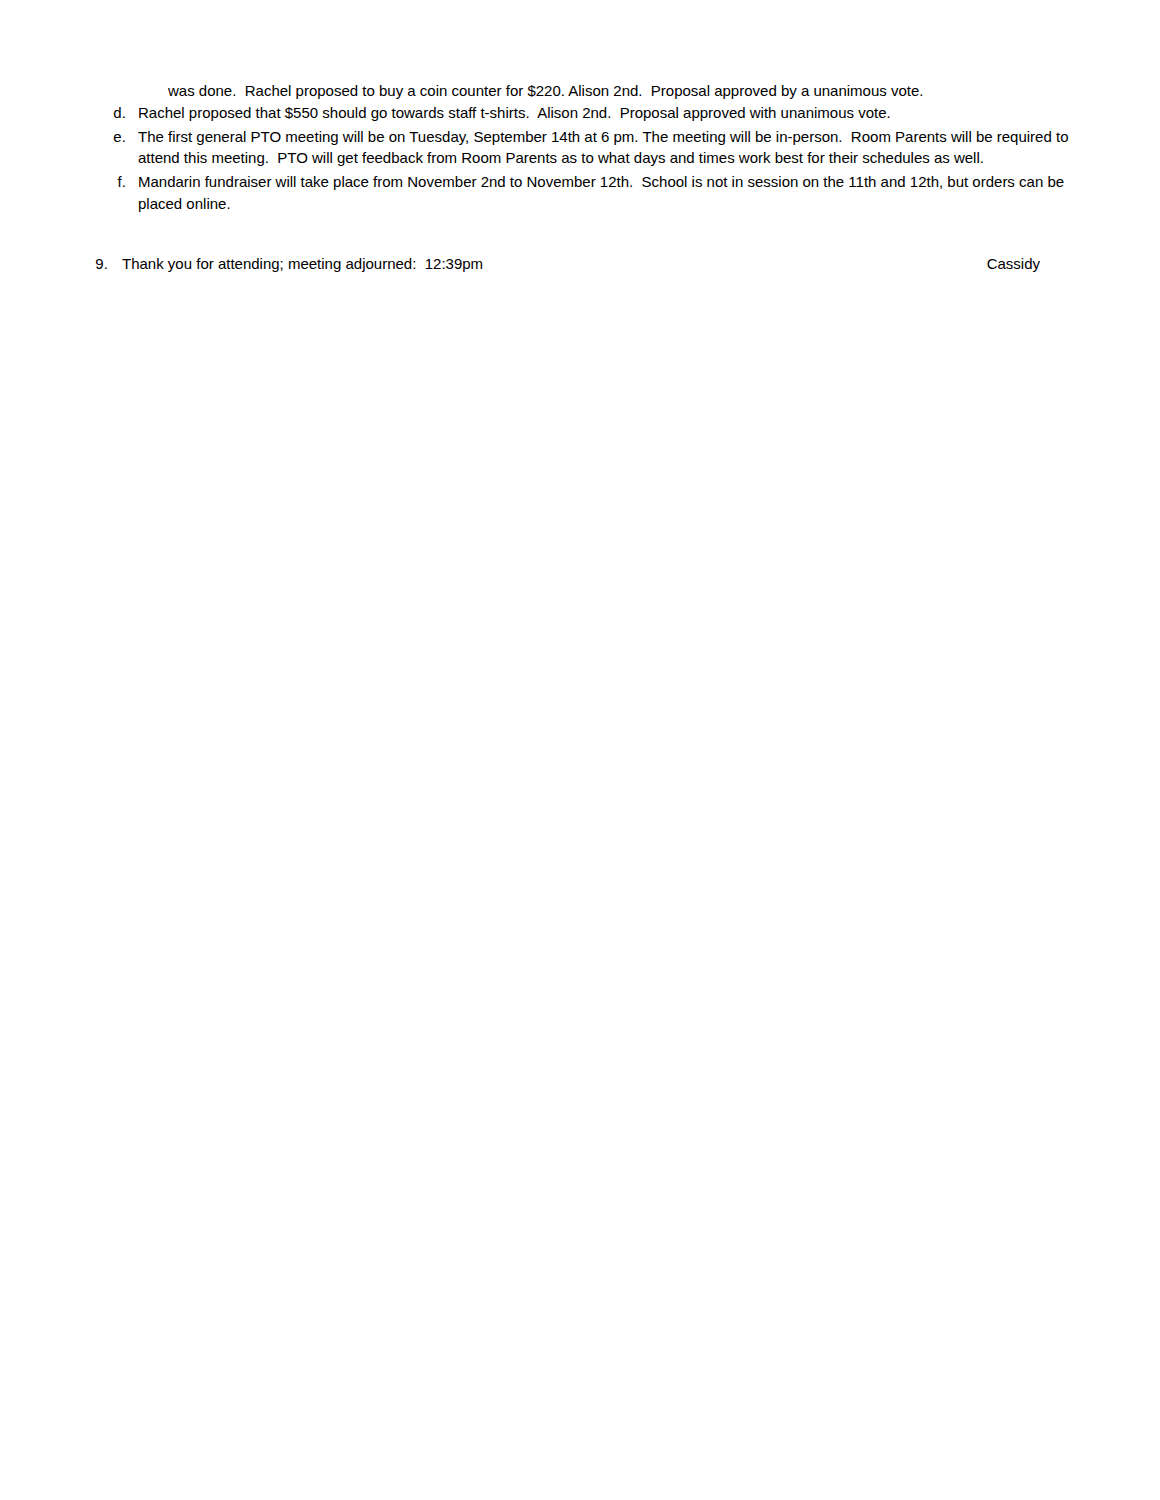was done. Rachel proposed to buy a coin counter for $220. Alison 2nd. Proposal approved by a unanimous vote.
Rachel proposed that $550 should go towards staff t-shirts. Alison 2nd. Proposal approved with unanimous vote.
The first general PTO meeting will be on Tuesday, September 14th at 6 pm. The meeting will be in-person. Room Parents will be required to attend this meeting. PTO will get feedback from Room Parents as to what days and times work best for their schedules as well.
Mandarin fundraiser will take place from November 2nd to November 12th. School is not in session on the 11th and 12th, but orders can be placed online.
Thank you for attending; meeting adjourned: 12:39pm Cassidy